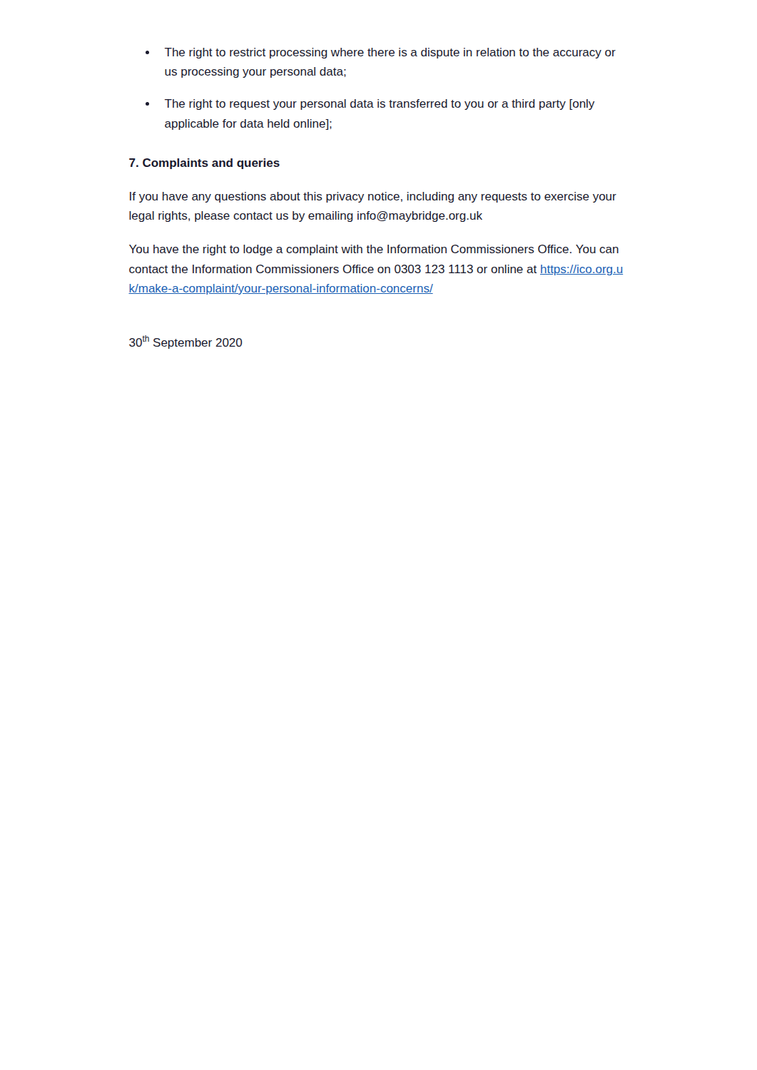The right to restrict processing where there is a dispute in relation to the accuracy or us processing your personal data;
The right to request your personal data is transferred to you or a third party [only applicable for data held online];
7. Complaints and queries
If you have any questions about this privacy notice, including any requests to exercise your legal rights, please contact us by emailing info@maybridge.org.uk
You have the right to lodge a complaint with the Information Commissioners Office. You can contact the Information Commissioners Office on 0303 123 1113 or online at https://ico.org.uk/make-a-complaint/your-personal-information-concerns/
30th September 2020